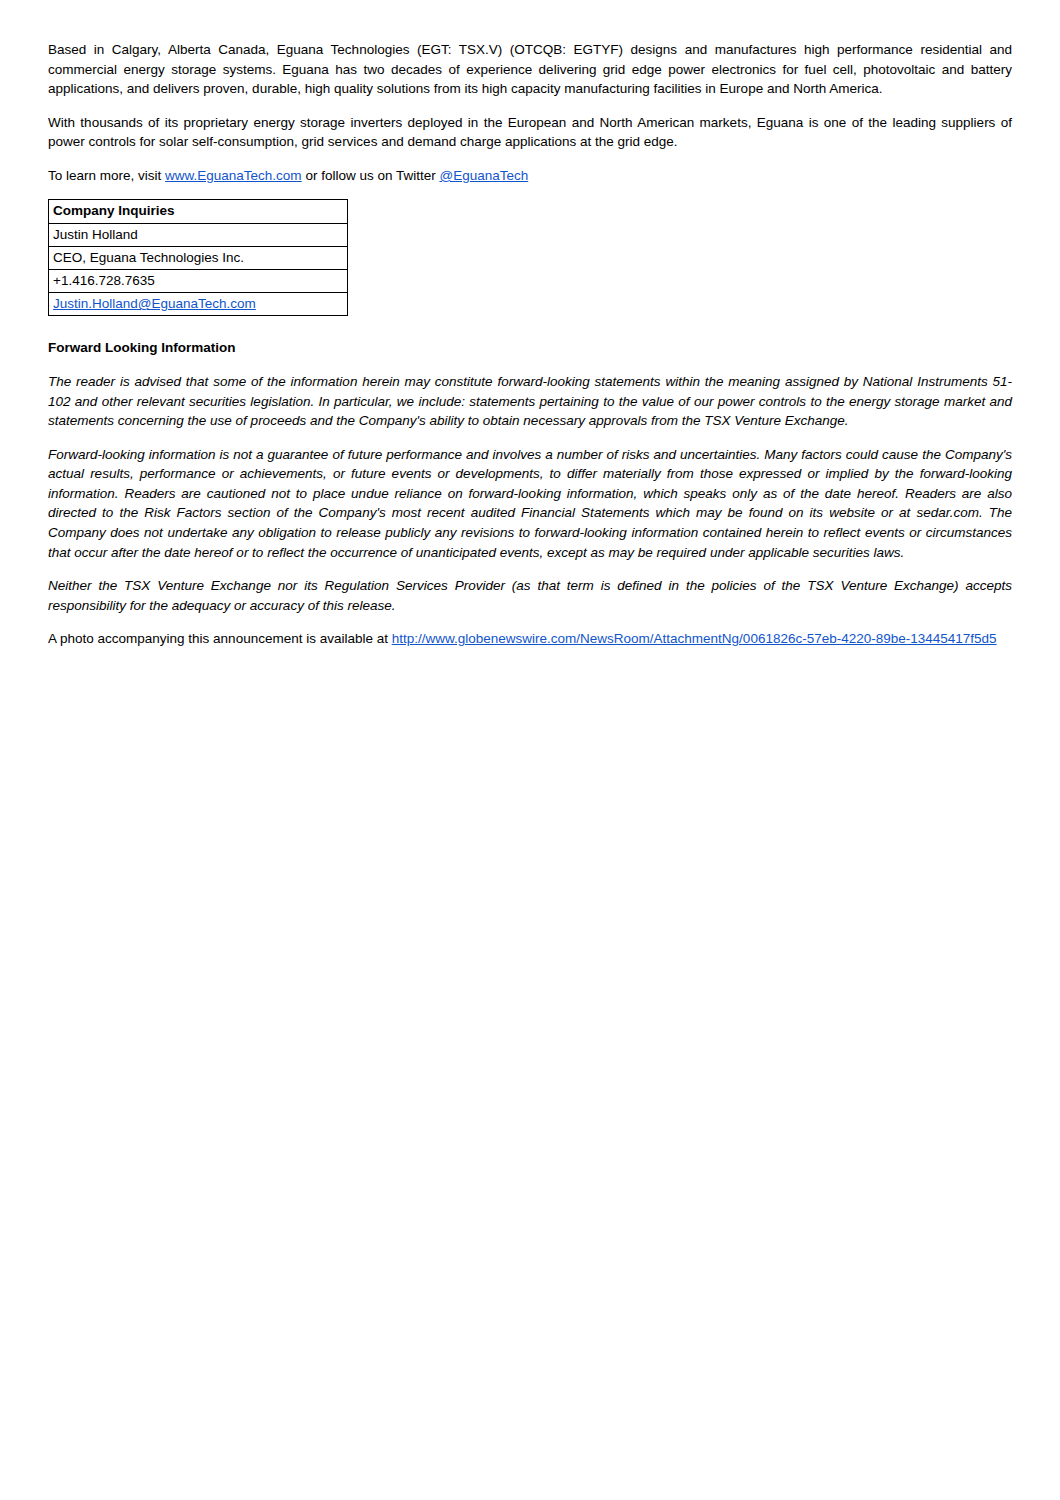Based in Calgary, Alberta Canada, Eguana Technologies (EGT: TSX.V) (OTCQB: EGTYF) designs and manufactures high performance residential and commercial energy storage systems. Eguana has two decades of experience delivering grid edge power electronics for fuel cell, photovoltaic and battery applications, and delivers proven, durable, high quality solutions from its high capacity manufacturing facilities in Europe and North America.
With thousands of its proprietary energy storage inverters deployed in the European and North American markets, Eguana is one of the leading suppliers of power controls for solar self-consumption, grid services and demand charge applications at the grid edge.
To learn more, visit www.EguanaTech.com or follow us on Twitter @EguanaTech
| Company Inquiries |
| Justin Holland |
| CEO, Eguana Technologies Inc. |
| +1.416.728.7635 |
| Justin.Holland@EguanaTech.com |
Forward Looking Information
The reader is advised that some of the information herein may constitute forward-looking statements within the meaning assigned by National Instruments 51-102 and other relevant securities legislation. In particular, we include: statements pertaining to the value of our power controls to the energy storage market and statements concerning the use of proceeds and the Company's ability to obtain necessary approvals from the TSX Venture Exchange.
Forward-looking information is not a guarantee of future performance and involves a number of risks and uncertainties. Many factors could cause the Company's actual results, performance or achievements, or future events or developments, to differ materially from those expressed or implied by the forward-looking information. Readers are cautioned not to place undue reliance on forward-looking information, which speaks only as of the date hereof. Readers are also directed to the Risk Factors section of the Company's most recent audited Financial Statements which may be found on its website or at sedar.com. The Company does not undertake any obligation to release publicly any revisions to forward-looking information contained herein to reflect events or circumstances that occur after the date hereof or to reflect the occurrence of unanticipated events, except as may be required under applicable securities laws.
Neither the TSX Venture Exchange nor its Regulation Services Provider (as that term is defined in the policies of the TSX Venture Exchange) accepts responsibility for the adequacy or accuracy of this release.
A photo accompanying this announcement is available at http://www.globenewswire.com/NewsRoom/AttachmentNg/0061826c-57eb-4220-89be-13445417f5d5